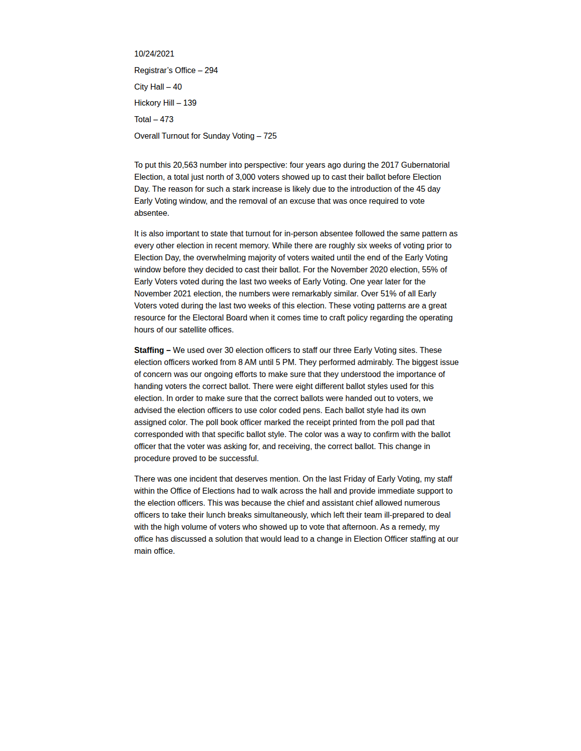10/24/2021
Registrar’s Office – 294
City Hall – 40
Hickory Hill – 139
Total – 473
Overall Turnout for Sunday Voting – 725
To put this 20,563 number into perspective: four years ago during the 2017 Gubernatorial Election, a total just north of 3,000 voters showed up to cast their ballot before Election Day. The reason for such a stark increase is likely due to the introduction of the 45 day Early Voting window, and the removal of an excuse that was once required to vote absentee.
It is also important to state that turnout for in-person absentee followed the same pattern as every other election in recent memory. While there are roughly six weeks of voting prior to Election Day, the overwhelming majority of voters waited until the end of the Early Voting window before they decided to cast their ballot. For the November 2020 election, 55% of Early Voters voted during the last two weeks of Early Voting. One year later for the November 2021 election, the numbers were remarkably similar. Over 51% of all Early Voters voted during the last two weeks of this election. These voting patterns are a great resource for the Electoral Board when it comes time to craft policy regarding the operating hours of our satellite offices.
Staffing – We used over 30 election officers to staff our three Early Voting sites. These election officers worked from 8 AM until 5 PM. They performed admirably. The biggest issue of concern was our ongoing efforts to make sure that they understood the importance of handing voters the correct ballot. There were eight different ballot styles used for this election. In order to make sure that the correct ballots were handed out to voters, we advised the election officers to use color coded pens. Each ballot style had its own assigned color. The poll book officer marked the receipt printed from the poll pad that corresponded with that specific ballot style. The color was a way to confirm with the ballot officer that the voter was asking for, and receiving, the correct ballot. This change in procedure proved to be successful.
There was one incident that deserves mention. On the last Friday of Early Voting, my staff within the Office of Elections had to walk across the hall and provide immediate support to the election officers. This was because the chief and assistant chief allowed numerous officers to take their lunch breaks simultaneously, which left their team ill-prepared to deal with the high volume of voters who showed up to vote that afternoon. As a remedy, my office has discussed a solution that would lead to a change in Election Officer staffing at our main office.